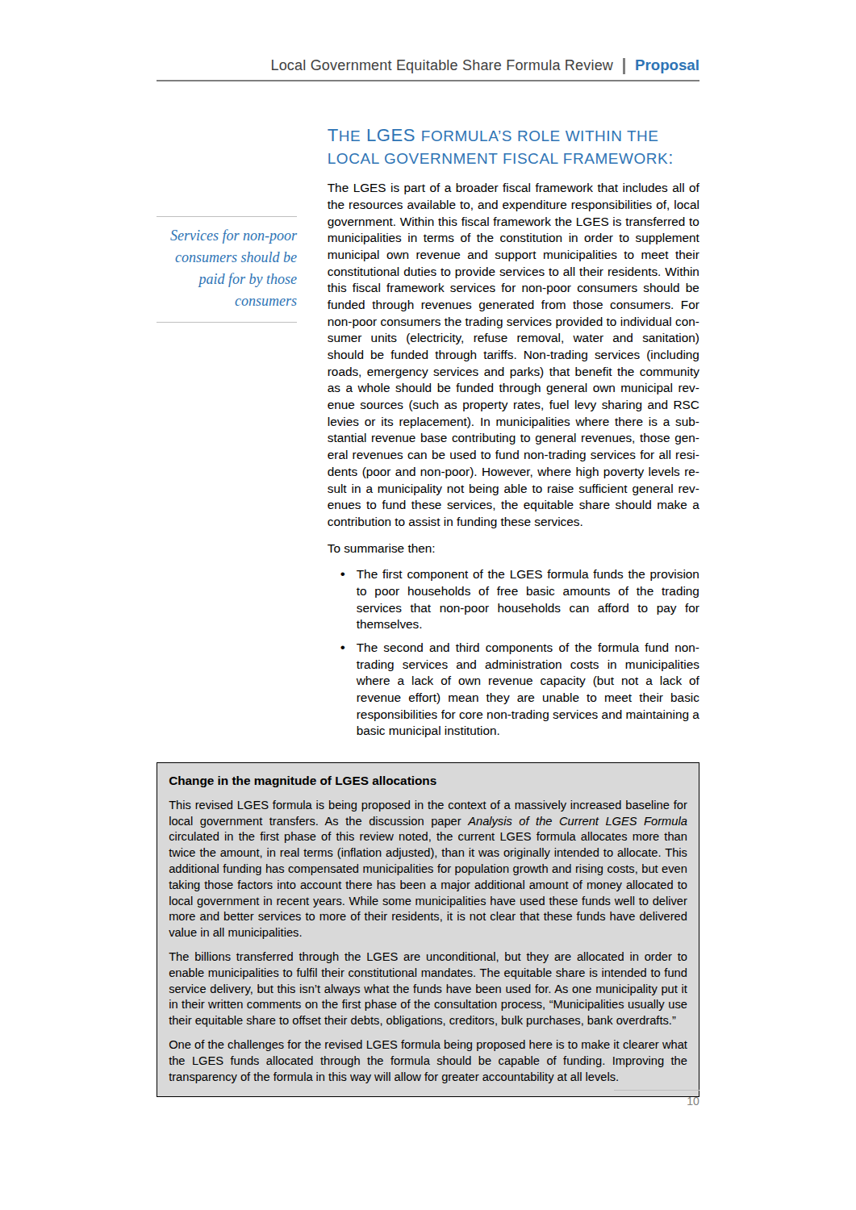Local Government Equitable Share Formula Review Proposal
Services for non-poor consumers should be paid for by those consumers
THE LGES FORMULA’S ROLE WITHIN THE LOCAL GOVERNMENT FISCAL FRAMEWORK:
The LGES is part of a broader fiscal framework that includes all of the resources available to, and expenditure responsibilities of, local government. Within this fiscal framework the LGES is transferred to municipalities in terms of the constitution in order to supplement municipal own revenue and support municipalities to meet their constitutional duties to provide services to all their residents. Within this fiscal framework services for non-poor consumers should be funded through revenues generated from those consumers. For non-poor consumers the trading services provided to individual consumer units (electricity, refuse removal, water and sanitation) should be funded through tariffs. Non-trading services (including roads, emergency services and parks) that benefit the community as a whole should be funded through general own municipal revenue sources (such as property rates, fuel levy sharing and RSC levies or its replacement). In municipalities where there is a substantial revenue base contributing to general revenues, those general revenues can be used to fund non-trading services for all residents (poor and non-poor). However, where high poverty levels result in a municipality not being able to raise sufficient general revenues to fund these services, the equitable share should make a contribution to assist in funding these services.
To summarise then:
The first component of the LGES formula funds the provision to poor households of free basic amounts of the trading services that non-poor households can afford to pay for themselves.
The second and third components of the formula fund non-trading services and administration costs in municipalities where a lack of own revenue capacity (but not a lack of revenue effort) mean they are unable to meet their basic responsibilities for core non-trading services and maintaining a basic municipal institution.
Change in the magnitude of LGES allocations
This revised LGES formula is being proposed in the context of a massively increased baseline for local government transfers. As the discussion paper Analysis of the Current LGES Formula circulated in the first phase of this review noted, the current LGES formula allocates more than twice the amount, in real terms (inflation adjusted), than it was originally intended to allocate. This additional funding has compensated municipalities for population growth and rising costs, but even taking those factors into account there has been a major additional amount of money allocated to local government in recent years. While some municipalities have used these funds well to deliver more and better services to more of their residents, it is not clear that these funds have delivered value in all municipalities.
The billions transferred through the LGES are unconditional, but they are allocated in order to enable municipalities to fulfil their constitutional mandates. The equitable share is intended to fund service delivery, but this isn’t always what the funds have been used for. As one municipality put it in their written comments on the first phase of the consultation process, “Municipalities usually use their equitable share to offset their debts, obligations, creditors, bulk purchases, bank overdrafts.”
One of the challenges for the revised LGES formula being proposed here is to make it clearer what the LGES funds allocated through the formula should be capable of funding. Improving the transparency of the formula in this way will allow for greater accountability at all levels.
10